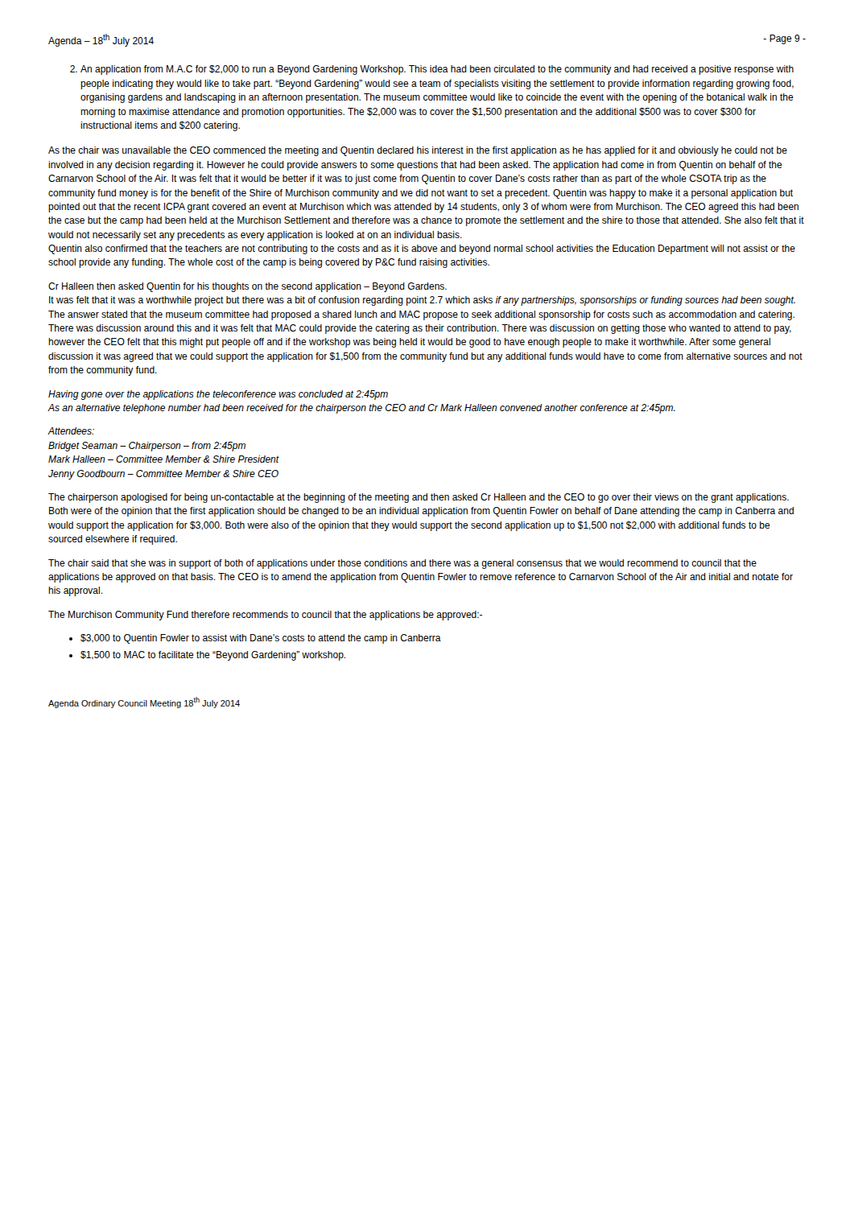Agenda – 18th July 2014 - Page 9 -
An application from M.A.C for $2,000 to run a Beyond Gardening Workshop. This idea had been circulated to the community and had received a positive response with people indicating they would like to take part. “Beyond Gardening” would see a team of specialists visiting the settlement to provide information regarding growing food, organising gardens and landscaping in an afternoon presentation. The museum committee would like to coincide the event with the opening of the botanical walk in the morning to maximise attendance and promotion opportunities. The $2,000 was to cover the $1,500 presentation and the additional $500 was to cover $300 for instructional items and $200 catering.
As the chair was unavailable the CEO commenced the meeting and Quentin declared his interest in the first application as he has applied for it and obviously he could not be involved in any decision regarding it. However he could provide answers to some questions that had been asked. The application had come in from Quentin on behalf of the Carnarvon School of the Air. It was felt that it would be better if it was to just come from Quentin to cover Dane’s costs rather than as part of the whole CSOTA trip as the community fund money is for the benefit of the Shire of Murchison community and we did not want to set a precedent. Quentin was happy to make it a personal application but pointed out that the recent ICPA grant covered an event at Murchison which was attended by 14 students, only 3 of whom were from Murchison. The CEO agreed this had been the case but the camp had been held at the Murchison Settlement and therefore was a chance to promote the settlement and the shire to those that attended. She also felt that it would not necessarily set any precedents as every application is looked at on an individual basis.
Quentin also confirmed that the teachers are not contributing to the costs and as it is above and beyond normal school activities the Education Department will not assist or the school provide any funding. The whole cost of the camp is being covered by P&C fund raising activities.
Cr Halleen then asked Quentin for his thoughts on the second application – Beyond Gardens.
It was felt that it was a worthwhile project but there was a bit of confusion regarding point 2.7 which asks if any partnerships, sponsorships or funding sources had been sought. The answer stated that the museum committee had proposed a shared lunch and MAC propose to seek additional sponsorship for costs such as accommodation and catering. There was discussion around this and it was felt that MAC could provide the catering as their contribution. There was discussion on getting those who wanted to attend to pay, however the CEO felt that this might put people off and if the workshop was being held it would be good to have enough people to make it worthwhile. After some general discussion it was agreed that we could support the application for $1,500 from the community fund but any additional funds would have to come from alternative sources and not from the community fund.
Having gone over the applications the teleconference was concluded at 2:45pm
As an alternative telephone number had been received for the chairperson the CEO and Cr Mark Halleen convened another conference at 2:45pm.
Attendees:
Bridget Seaman – Chairperson – from 2:45pm
Mark Halleen – Committee Member & Shire President
Jenny Goodbourn – Committee Member & Shire CEO
The chairperson apologised for being un-contactable at the beginning of the meeting and then asked Cr Halleen and the CEO to go over their views on the grant applications.
Both were of the opinion that the first application should be changed to be an individual application from Quentin Fowler on behalf of Dane attending the camp in Canberra and would support the application for $3,000. Both were also of the opinion that they would support the second application up to $1,500 not $2,000 with additional funds to be sourced elsewhere if required.
The chair said that she was in support of both of applications under those conditions and there was a general consensus that we would recommend to council that the applications be approved on that basis. The CEO is to amend the application from Quentin Fowler to remove reference to Carnarvon School of the Air and initial and notate for his approval.
The Murchison Community Fund therefore recommends to council that the applications be approved:-
$3,000 to Quentin Fowler to assist with Dane’s costs to attend the camp in Canberra
$1,500 to MAC to facilitate the “Beyond Gardening” workshop.
Agenda Ordinary Council Meeting 18th July 2014